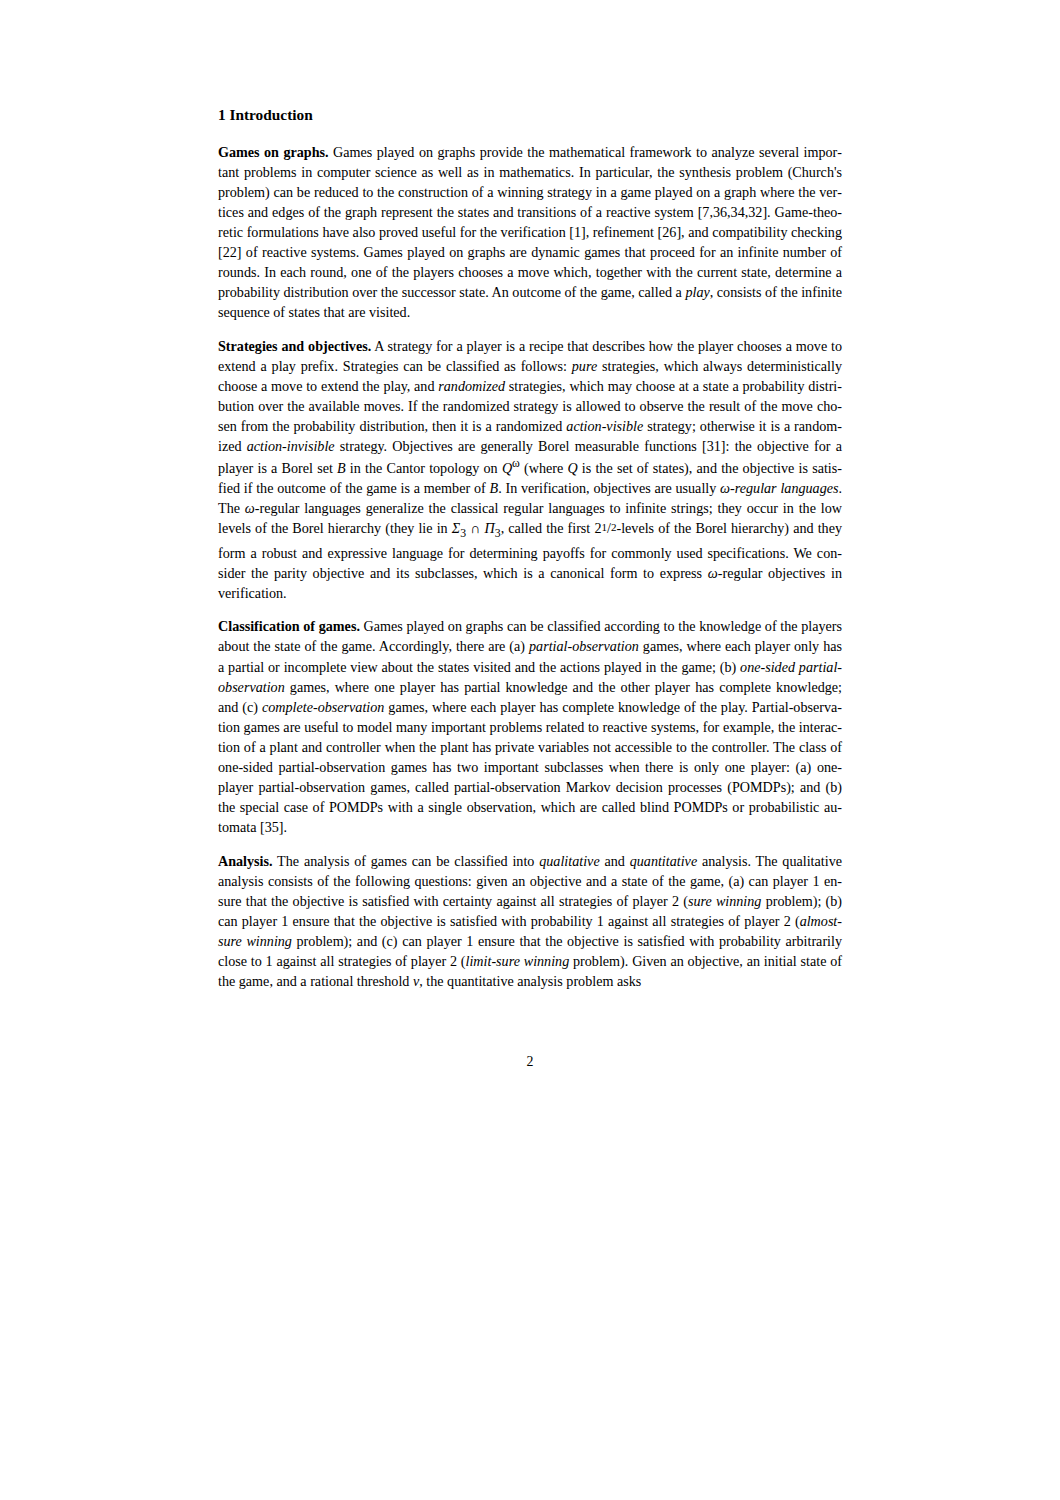1 Introduction
Games on graphs. Games played on graphs provide the mathematical framework to analyze several important problems in computer science as well as in mathematics. In particular, the synthesis problem (Church's problem) can be reduced to the construction of a winning strategy in a game played on a graph where the vertices and edges of the graph represent the states and transitions of a reactive system [7,36,34,32]. Game-theoretic formulations have also proved useful for the verification [1], refinement [26], and compatibility checking [22] of reactive systems. Games played on graphs are dynamic games that proceed for an infinite number of rounds. In each round, one of the players chooses a move which, together with the current state, determine a probability distribution over the successor state. An outcome of the game, called a play, consists of the infinite sequence of states that are visited.
Strategies and objectives. A strategy for a player is a recipe that describes how the player chooses a move to extend a play prefix. Strategies can be classified as follows: pure strategies, which always deterministically choose a move to extend the play, and randomized strategies, which may choose at a state a probability distribution over the available moves. If the randomized strategy is allowed to observe the result of the move chosen from the probability distribution, then it is a randomized action-visible strategy; otherwise it is a randomized action-invisible strategy. Objectives are generally Borel measurable functions [31]: the objective for a player is a Borel set B in the Cantor topology on Qω (where Q is the set of states), and the objective is satisfied if the outcome of the game is a member of B. In verification, objectives are usually ω-regular languages. The ω-regular languages generalize the classical regular languages to infinite strings; they occur in the low levels of the Borel hierarchy (they lie in Σ3 ∩ Π3, called the first 21/2-levels of the Borel hierarchy) and they form a robust and expressive language for determining payoffs for commonly used specifications. We consider the parity objective and its subclasses, which is a canonical form to express ω-regular objectives in verification.
Classification of games. Games played on graphs can be classified according to the knowledge of the players about the state of the game. Accordingly, there are (a) partial-observation games, where each player only has a partial or incomplete view about the states visited and the actions played in the game; (b) one-sided partial-observation games, where one player has partial knowledge and the other player has complete knowledge; and (c) complete-observation games, where each player has complete knowledge of the play. Partial-observation games are useful to model many important problems related to reactive systems, for example, the interaction of a plant and controller when the plant has private variables not accessible to the controller. The class of one-sided partial-observation games has two important subclasses when there is only one player: (a) one-player partial-observation games, called partial-observation Markov decision processes (POMDPs); and (b) the special case of POMDPs with a single observation, which are called blind POMDPs or probabilistic automata [35].
Analysis. The analysis of games can be classified into qualitative and quantitative analysis. The qualitative analysis consists of the following questions: given an objective and a state of the game, (a) can player 1 ensure that the objective is satisfied with certainty against all strategies of player 2 (sure winning problem); (b) can player 1 ensure that the objective is satisfied with probability 1 against all strategies of player 2 (almost-sure winning problem); and (c) can player 1 ensure that the objective is satisfied with probability arbitrarily close to 1 against all strategies of player 2 (limit-sure winning problem). Given an objective, an initial state of the game, and a rational threshold ν, the quantitative analysis problem asks
2